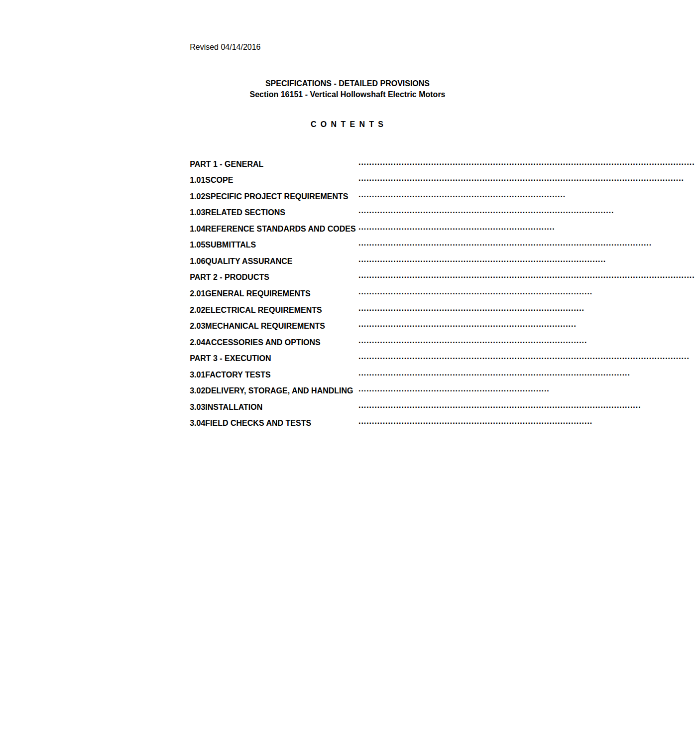Revised 04/14/2016
SPECIFICATIONS - DETAILED PROVISIONS
Section 16151 - Vertical Hollowshaft Electric Motors
C O N T E N T S
| PART 1 - GENERAL | ................................................................................................................................. | 1 |
| 1.01 | SCOPE | ......................................................................................................................... | 1 |
| 1.02 | SPECIFIC PROJECT REQUIREMENTS | ............................................................................. | 1 |
| 1.03 | RELATED SECTIONS | ............................................................................................... | 1 |
| 1.04 | REFERENCE STANDARDS AND CODES | ......................................................................... | 2 |
| 1.05 | SUBMITTALS | ............................................................................................................. | 3 |
| 1.06 | QUALITY ASSURANCE | ............................................................................................ | 3 |
| PART 2 - PRODUCTS | .............................................................................................................................. | 3 |
| 2.01 | GENERAL REQUIREMENTS | ....................................................................................... | 3 |
| 2.02 | ELECTRICAL REQUIREMENTS | .................................................................................... | 5 |
| 2.03 | MECHANICAL REQUIREMENTS | ................................................................................. | 7 |
| 2.04 | ACCESSORIES AND OPTIONS | ..................................................................................... | 9 |
| PART 3 - EXECUTION | ........................................................................................................................... | 10 |
| 3.01 | FACTORY TESTS | ..................................................................................................... | 10 |
| 3.02 | DELIVERY, STORAGE, AND HANDLING | ....................................................................... | 11 |
| 3.03 | INSTALLATION | ......................................................................................................... | 11 |
| 3.04 | FIELD CHECKS AND TESTS | ....................................................................................... | 12 |